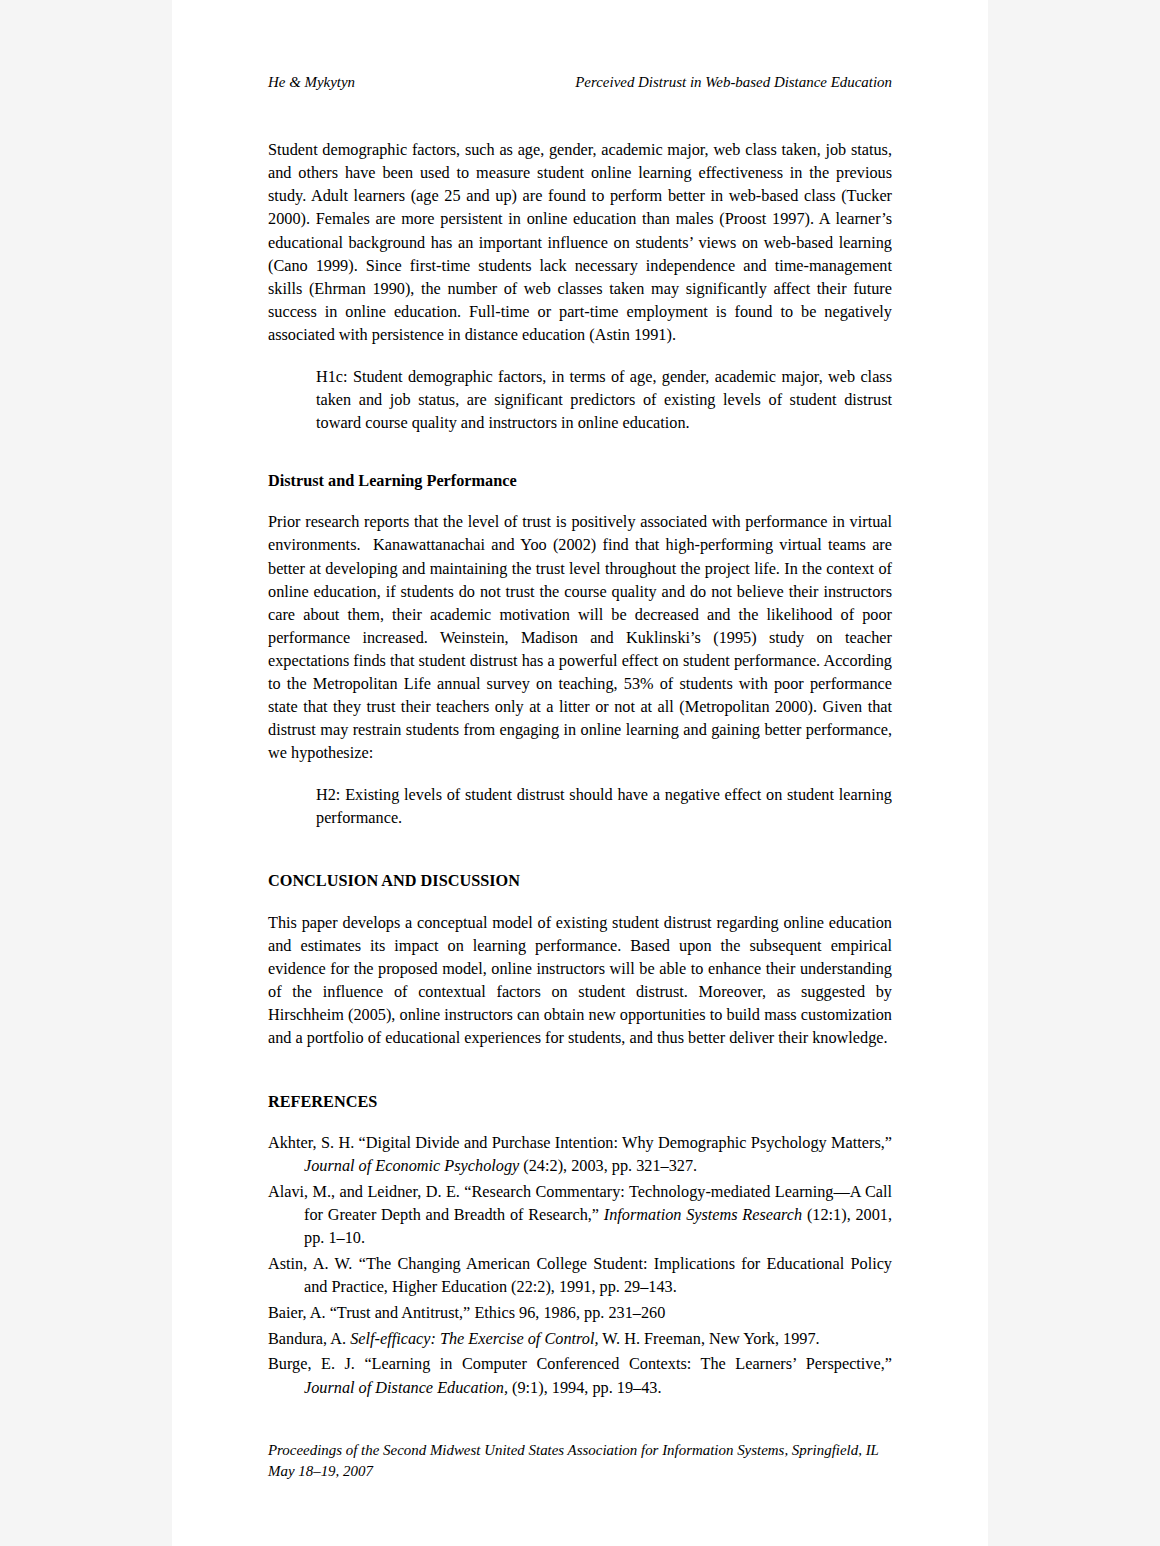He & Mykytyn
Perceived Distrust in Web-based Distance Education
Student demographic factors, such as age, gender, academic major, web class taken, job status, and others have been used to measure student online learning effectiveness in the previous study. Adult learners (age 25 and up) are found to perform better in web-based class (Tucker 2000). Females are more persistent in online education than males (Proost 1997). A learner’s educational background has an important influence on students’ views on web-based learning (Cano 1999). Since first-time students lack necessary independence and time-management skills (Ehrman 1990), the number of web classes taken may significantly affect their future success in online education. Full-time or part-time employment is found to be negatively associated with persistence in distance education (Astin 1991).
H1c: Student demographic factors, in terms of age, gender, academic major, web class taken and job status, are significant predictors of existing levels of student distrust toward course quality and instructors in online education.
Distrust and Learning Performance
Prior research reports that the level of trust is positively associated with performance in virtual environments. Kanawattanachai and Yoo (2002) find that high-performing virtual teams are better at developing and maintaining the trust level throughout the project life. In the context of online education, if students do not trust the course quality and do not believe their instructors care about them, their academic motivation will be decreased and the likelihood of poor performance increased. Weinstein, Madison and Kuklinski’s (1995) study on teacher expectations finds that student distrust has a powerful effect on student performance. According to the Metropolitan Life annual survey on teaching, 53% of students with poor performance state that they trust their teachers only at a litter or not at all (Metropolitan 2000). Given that distrust may restrain students from engaging in online learning and gaining better performance, we hypothesize:
H2: Existing levels of student distrust should have a negative effect on student learning performance.
Conclusion and Discussion
This paper develops a conceptual model of existing student distrust regarding online education and estimates its impact on learning performance. Based upon the subsequent empirical evidence for the proposed model, online instructors will be able to enhance their understanding of the influence of contextual factors on student distrust. Moreover, as suggested by Hirschheim (2005), online instructors can obtain new opportunities to build mass customization and a portfolio of educational experiences for students, and thus better deliver their knowledge.
References
Akhter, S. H. “Digital Divide and Purchase Intention: Why Demographic Psychology Matters,” Journal of Economic Psychology (24:2), 2003, pp. 321–327.
Alavi, M., and Leidner, D. E. “Research Commentary: Technology-mediated Learning—A Call for Greater Depth and Breadth of Research,” Information Systems Research (12:1), 2001, pp. 1–10.
Astin, A. W. “The Changing American College Student: Implications for Educational Policy and Practice, Higher Education (22:2), 1991, pp. 29–143.
Baier, A. “Trust and Antitrust,” Ethics 96, 1986, pp. 231–260
Bandura, A. Self-efficacy: The Exercise of Control, W. H. Freeman, New York, 1997.
Burge, E. J. “Learning in Computer Conferenced Contexts: The Learners’ Perspective,” Journal of Distance Education, (9:1), 1994, pp. 19–43.
Proceedings of the Second Midwest United States Association for Information Systems, Springfield, IL May 18–19, 2007